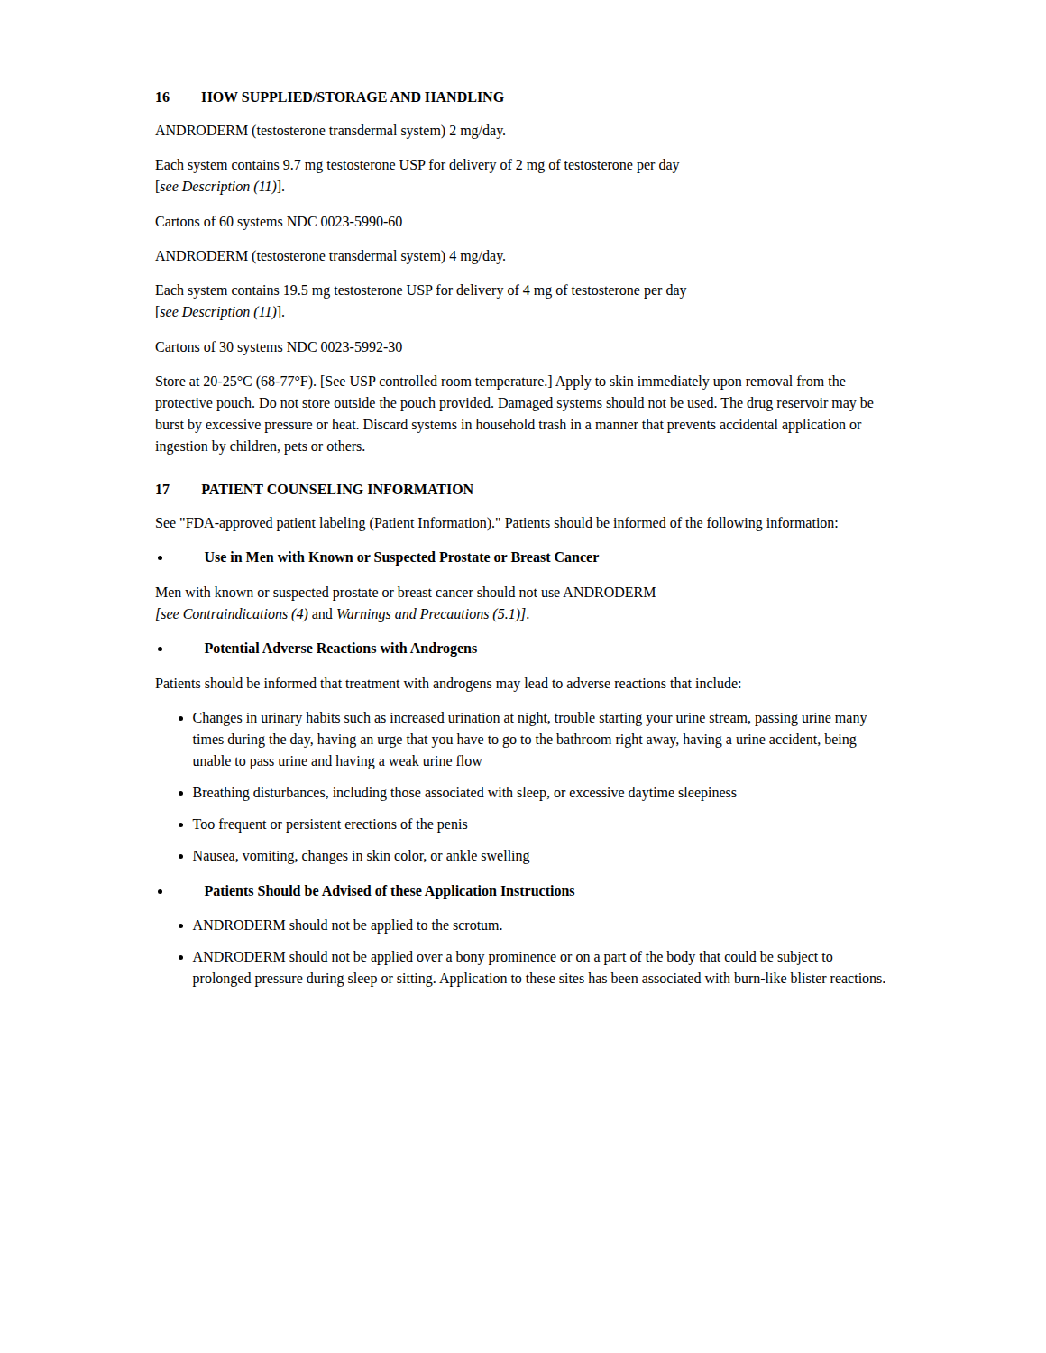16 HOW SUPPLIED/STORAGE AND HANDLING
ANDRODERM (testosterone transdermal system) 2 mg/day.
Each system contains 9.7 mg testosterone USP for delivery of 2 mg of testosterone per day
[see Description (11)].
Cartons of 60 systems NDC 0023-5990-60
ANDRODERM (testosterone transdermal system) 4 mg/day.
Each system contains 19.5 mg testosterone USP for delivery of 4 mg of testosterone per day
[see Description (11)].
Cartons of 30 systems NDC 0023-5992-30
Store at 20-25°C (68-77°F). [See USP controlled room temperature.] Apply to skin immediately upon removal from the protective pouch. Do not store outside the pouch provided. Damaged systems should not be used. The drug reservoir may be burst by excessive pressure or heat. Discard systems in household trash in a manner that prevents accidental application or ingestion by children, pets or others.
17 PATIENT COUNSELING INFORMATION
See "FDA-approved patient labeling (Patient Information)." Patients should be informed of the following information:
Use in Men with Known or Suspected Prostate or Breast Cancer
Men with known or suspected prostate or breast cancer should not use ANDRODERM
[see Contraindications (4) and Warnings and Precautions (5.1)].
Potential Adverse Reactions with Androgens
Patients should be informed that treatment with androgens may lead to adverse reactions that include:
Changes in urinary habits such as increased urination at night, trouble starting your urine stream, passing urine many times during the day, having an urge that you have to go to the bathroom right away, having a urine accident, being unable to pass urine and having a weak urine flow
Breathing disturbances, including those associated with sleep, or excessive daytime sleepiness
Too frequent or persistent erections of the penis
Nausea, vomiting, changes in skin color, or ankle swelling
Patients Should be Advised of these Application Instructions
ANDRODERM should not be applied to the scrotum.
ANDRODERM should not be applied over a bony prominence or on a part of the body that could be subject to prolonged pressure during sleep or sitting. Application to these sites has been associated with burn-like blister reactions.